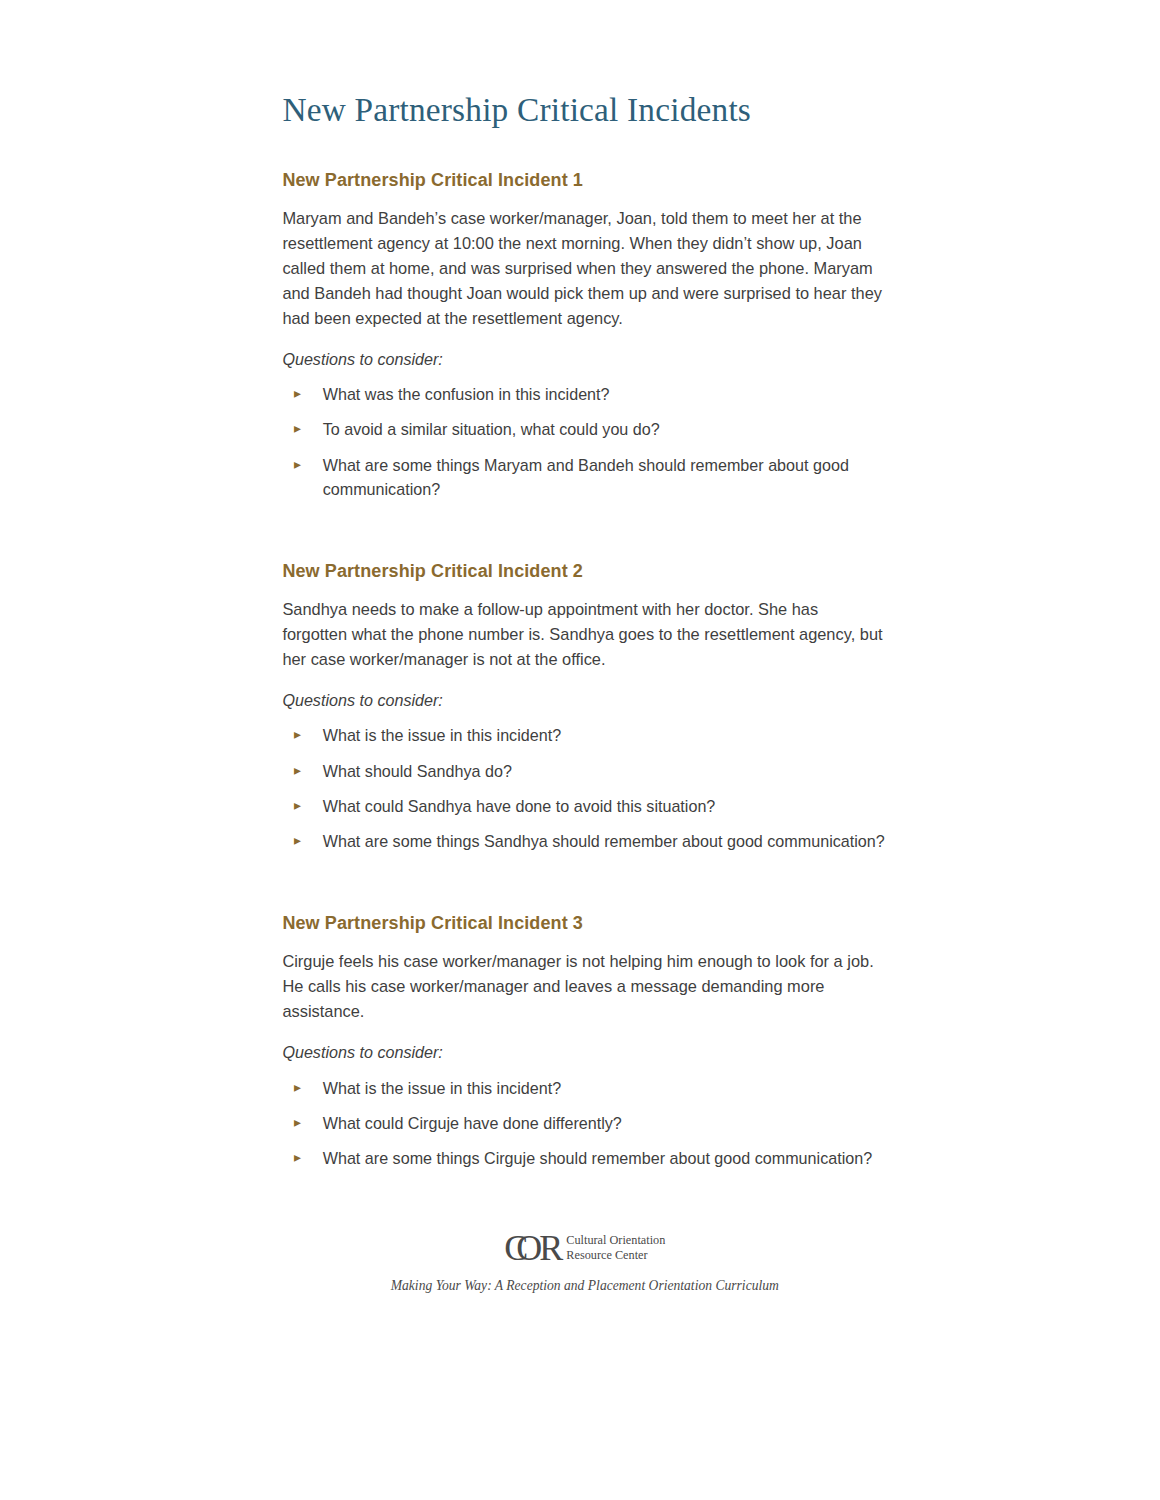New Partnership Critical Incidents
New Partnership Critical Incident 1
Maryam and Bandeh’s case worker/manager, Joan, told them to meet her at the resettlement agency at 10:00 the next morning. When they didn’t show up, Joan called them at home, and was surprised when they answered the phone. Maryam and Bandeh had thought Joan would pick them up and were surprised to hear they had been expected at the resettlement agency.
Questions to consider:
What was the confusion in this incident?
To avoid a similar situation, what could you do?
What are some things Maryam and Bandeh should remember about good communication?
New Partnership Critical Incident 2
Sandhya needs to make a follow-up appointment with her doctor. She has forgotten what the phone number is. Sandhya goes to the resettlement agency, but her case worker/manager is not at the office.
Questions to consider:
What is the issue in this incident?
What should Sandhya do?
What could Sandhya have done to avoid this situation?
What are some things Sandhya should remember about good communication?
New Partnership Critical Incident 3
Cirguje feels his case worker/manager is not helping him enough to look for a job. He calls his case worker/manager and leaves a message demanding more assistance.
Questions to consider:
What is the issue in this incident?
What could Cirguje have done differently?
What are some things Cirguje should remember about good communication?
COR Cultural Orientation
Resource Center
Making Your Way: A Reception and Placement Orientation Curriculum